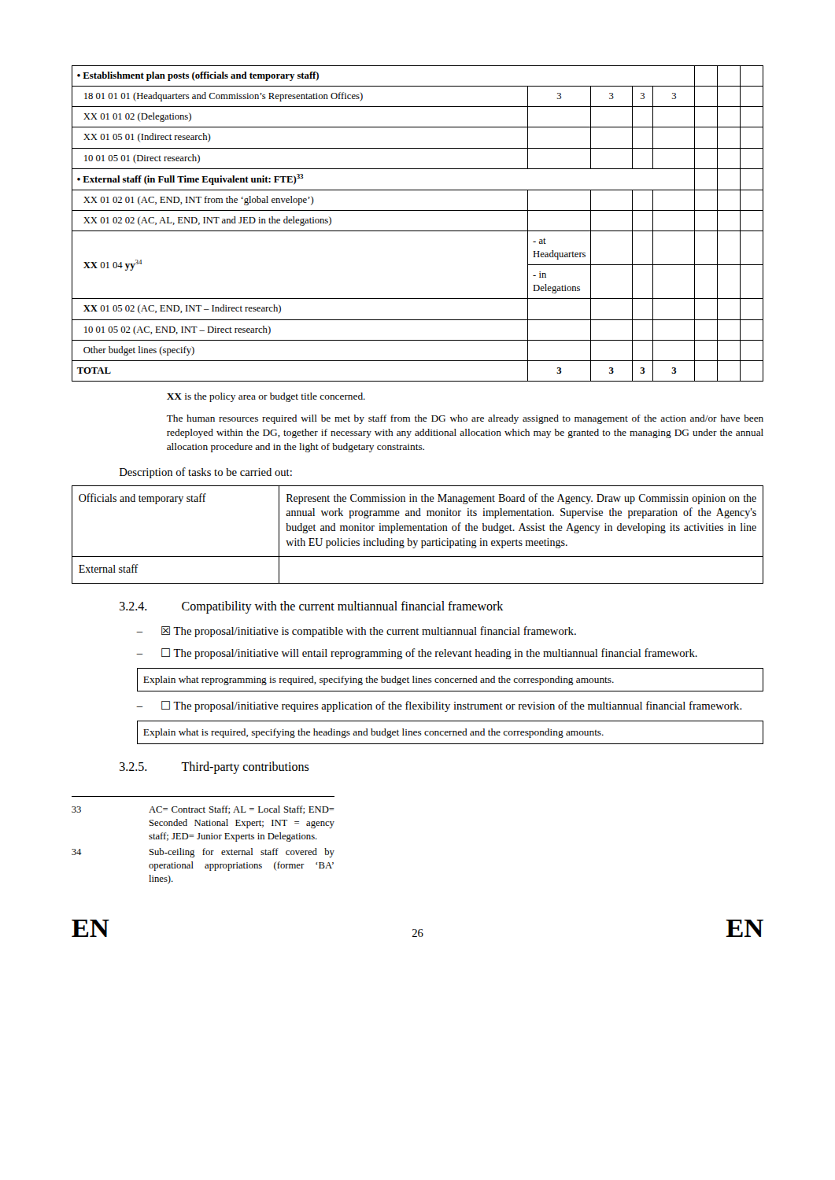| • Establishment plan posts (officials and temporary staff) | | | |
| 18 01 01 01 (Headquarters and Commission’s Representation Offices) | 3 | 3 | 3 | 3 | | | |
| XX 01 01 02 (Delegations) | | | | | | | |
| XX 01 05 01 (Indirect research) | | | | | | | |
| 10 01 05 01 (Direct research) | | | | | | | |
| • External staff (in Full Time Equivalent unit: FTE) 33 | | | |
| XX 01 02 01 (AC, END, INT from the ‘global envelope’) | | | | | | | |
| XX 01 02 02 (AC, AL, END, INT and JED in the delegations) | | | | | | | |
| XX 01 04 yy 34 | - at Headquarters | | | | | | |
| - in Delegations | | | | | | |
| XX 01 05 02 (AC, END, INT – Indirect research) | | | | | | | |
| 10 01 05 02 (AC, END, INT – Direct research) | | | | | | | |
| Other budget lines (specify) | | | | | | | |
| TOTAL | 3 | 3 | 3 | 3 | | | |
XX is the policy area or budget title concerned.
The human resources required will be met by staff from the DG who are already assigned to management of the action and/or have been redeployed within the DG, together if necessary with any additional allocation which may be granted to the managing DG under the annual allocation procedure and in the light of budgetary constraints.
Description of tasks to be carried out:
| Officials and temporary staff | Represent the Commission in the Management Board of the Agency. Draw up Commissin opinion on the annual work programme and monitor its implementation. Supervise the preparation of the Agency's budget and monitor implementation of the budget. Assist the Agency in developing its activities in line with EU policies including by participating in experts meetings. |
| External staff | |
3.2.4. Compatibility with the current multiannual financial framework
–☒ The proposal/initiative is compatible with the current multiannual financial framework.
–☐ The proposal/initiative will entail reprogramming of the relevant heading in the multiannual financial framework.
Explain what reprogramming is required, specifying the budget lines concerned and the corresponding amounts.
–☐ The proposal/initiative requires application of the flexibility instrument or revision of the multiannual financial framework.
Explain what is required, specifying the headings and budget lines concerned and the corresponding amounts.
3.2.5. Third-party contributions
33
AC= Contract Staff; AL = Local Staff; END= Seconded National Expert; INT = agency staff; JED= Junior Experts in Delegations.
34
Sub-ceiling for external staff covered by operational appropriations (former ‘BA’ lines).
EN 26 EN